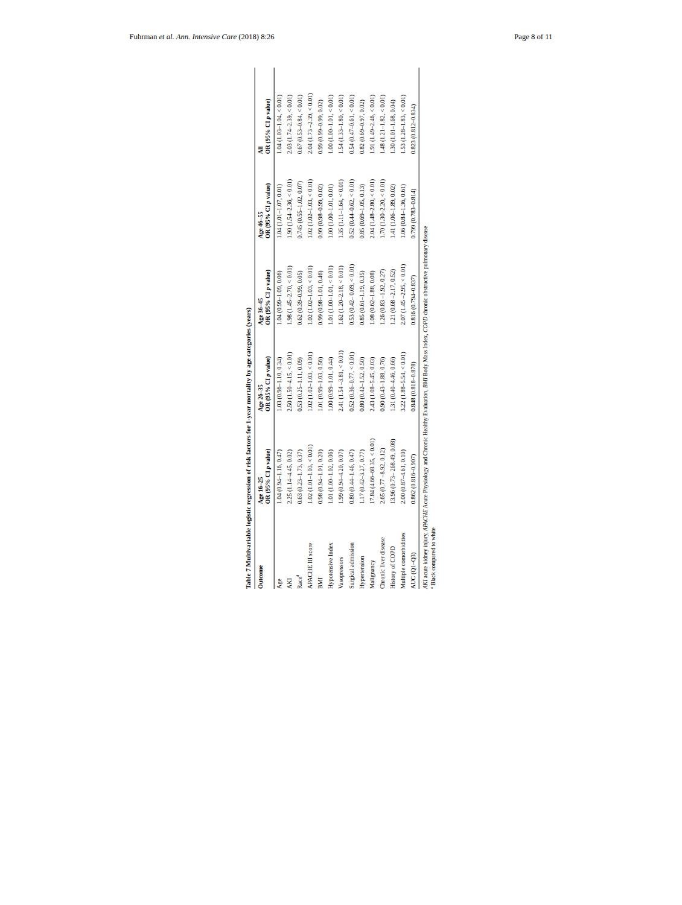Fuhrman et al. Ann. Intensive Care (2018) 8:26
Page 8 of 11
Table 7 Multivariable logistic regression of risk factors for 1-year mortality by age categories (years)
| Outcome | Age 16–25 OR (95% CI p value) | Age 26–35 OR (95% CI p value) | Age 36–45 OR (95% CI p value) | Age 46–55 OR (95% CI p value) | All OR (95% CI p value) |
| --- | --- | --- | --- | --- | --- |
| Age | 1.04 (0.94–1.16, 0.47) | 1.03 (0.96–1.10, 0.34) | 1.04 (0.99–1.09, 0.06) | 1.04 (1.01–1.07, 0.01) | 1.04 (1.03–1.04, < 0.01) |
| AKI | 2.25 (1.14–4.45, 0.02) | 2.50 (1.50–4.15, < 0.01) | 1.98 (1.45–2.70, < 0.01) | 1.90 (1.54–2.36, < 0.01) | 2.03 (1.74–2.39, < 0.01) |
| Race a | 0.63 (0.23–1.73, 0.37) | 0.53 (0.25–1.11, 0.09) | 0.62 (0.39–0.99, 0.05) | 0.745 (0.55–1.02, 0.07) | 0.67 (0.53–0.84, < 0.01) |
| APACHE III score | 1.02 (1.01–1.03, < 0.01) | 1.02 (1.02–1.03, < 0.01) | 1.02 (1.02–1.03, < 0.01) | 1.02 (1.02–1.03, < 0.01) | 2.04 (1.73 –2.39, < 0.01) |
| BMI | 0.98 (0.94–1.01, 0.20) | 1.01 (0.99–1.03, 0.56) | 0.99 (0.98–1.01, 0.46) | 0.99 (0.98–0.99, 0.02) | 0.99 (0.99–0.99, 0.02) |
| Hypotensive Index | 1.01 (1.00–1.02, 0.06) | 1.00 (0.99–1.01, 0.44) | 1.01 (1.00–1.01, < 0.01) | 1.00 (1.00–1.01, 0.01) | 1.00 (1.00–1.01, < 0.01) |
| Vasopressors | 1.99 (0.94–4.20, 0.07) | 2.41 (1.54 –3.81, < 0.01) | 1.62 (1.20–2.18, < 0.01) | 1.35 (1.11–1.64, < 0.01) | 1.54 (1.33–1.80, < 0.01) |
| Surgical admission | 0.80 (0.44–1.46, 0.47) | 0.52 (0.36–0.77, < 0.01) | 0.53 (0.42– 0.69, < 0.01) | 0.52 (0.44–0.62, < 0.01) | 0.54 (0.47–0.61, < 0.01) |
| Hypertension | 1.17 (0.42–3.27, 0.77) | 0.80 (0.42–1.52, 0.50) | 0.85 (0.61–1.19, 0.35) | 0.85 (0.69–1.05, 0.13) | 0.82 (0.69–0.97, 0.02) |
| Malignancy | 17.84 (4.66–68.35, < 0.01) | 2.43 (1.08–5.45, 0.03) | 1.08 (0.62–1.88, 0.08) | 2.04 (1.48–2.80, < 0.01) | 1.91 (1.49–2.46, < 0.01) |
| Chronic liver disease | 2.65 (0.77 –8.92, 0.12) | 0.90 (0.43–1.88, 0.76) | 1.26 (0.83 –1.92, 0.27) | 1.70 (1.30–2.20, < 0.01) | 1.48 (1.21–1.82, < 0.01) |
| History of COPD | 13.96 (0.73– 268.49, 0.08) | 1.31 (0.40–4.46, 0.66) | 1.21 (0.68 –2.17, 0.52) | 1.41 (1.06–1.89, 0.02) | 1.30 (1.01–1.68, 0.04) |
| Multiple comorbidities | 2.00 (0.87–4.61, 0.10) | 3.22 (1.88–5.54, < 0.01) | 2.07 (1.45 –2.95, < 0.01) | 1.06 (0.84–1.36, 0.61) | 1.53 (1.28–1.83, < 0.01) |
| AUC (Q1–Q3) | 0.862 (0.816–0.907) | 0.848 (0.818–0.878) | 0.816 (0.794–0.837) | 0.799 (0.783–0.814) | 0.823 (0.812–0.834) |
AKI acute kidney injury, APACHE Acute Physiology and Chronic Healthy Evaluation, BMI Body Mass Index, COPD chronic obstructive pulmonary disease
a Black compared to white